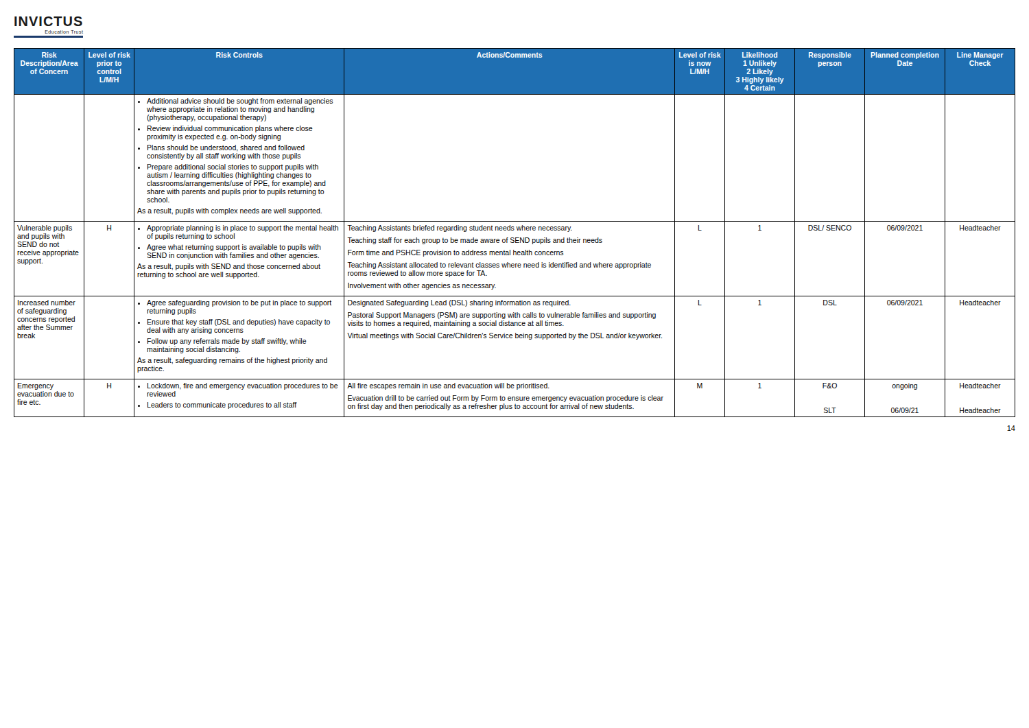INVICTUSEducation Trust
| Risk Description/Area of Concern | Level of risk prior to control L/M/H | Risk Controls | Actions/Comments | Level of risk is now L/M/H | Likelihood 1 Unlikely 2 Likely 3 Highly likely 4 Certain | Responsible person | Planned completion Date | Line Manager Check |
| --- | --- | --- | --- | --- | --- | --- | --- | --- |
| | | Additional advice should be sought from external agencies where appropriate in relation to moving and handling (physiotherapy, occupational therapy) Review individual communication plans where close proximity is expected e.g. on-body signing Plans should be understood, shared and followed consistently by all staff working with those pupils Prepare additional social stories to support pupils with autism / learning difficulties (highlighting changes to classrooms/arrangements/use of PPE, for example) and share with parents and pupils prior to pupils returning to school. As a result, pupils with complex needs are well supported. | | | | | | |
| Vulnerable pupils and pupils with SEND do not receive appropriate support. | H | Appropriate planning is in place to support the mental health of pupils returning to school Agree what returning support is available to pupils with SEND in conjunction with families and other agencies. As a result, pupils with SEND and those concerned about returning to school are well supported. | Teaching Assistants briefed regarding student needs where necessary. Teaching staff for each group to be made aware of SEND pupils and their needs Form time and PSHCE provision to address mental health concerns Teaching Assistant allocated to relevant classes where need is identified and where appropriate rooms reviewed to allow more space for TA. Involvement with other agencies as necessary. | L | 1 | DSL/ SENCO | 06/09/2021 | Headteacher |
| Increased number of safeguarding concerns reported after the Summer break | | Agree safeguarding provision to be put in place to support returning pupils Ensure that key staff (DSL and deputies) have capacity to deal with any arising concerns Follow up any referrals made by staff swiftly, while maintaining social distancing. As a result, safeguarding remains of the highest priority and practice. | Designated Safeguarding Lead (DSL) sharing information as required. Pastoral Support Managers (PSM) are supporting with calls to vulnerable families and supporting visits to homes a required, maintaining a social distance at all times. Virtual meetings with Social Care/Children's Service being supported by the DSL and/or keyworker. | L | 1 | DSL | 06/09/2021 | Headteacher |
| Emergency evacuation due to fire etc. | H | Lockdown, fire and emergency evacuation procedures to be reviewed Leaders to communicate procedures to all staff | All fire escapes remain in use and evacuation will be prioritised. Evacuation drill to be carried out Form by Form to ensure emergency evacuation procedure is clear on first day and then periodically as a refresher plus to account for arrival of new students. | M | 1 | F&O SLT | ongoing 06/09/21 | Headteacher Headteacher |
14